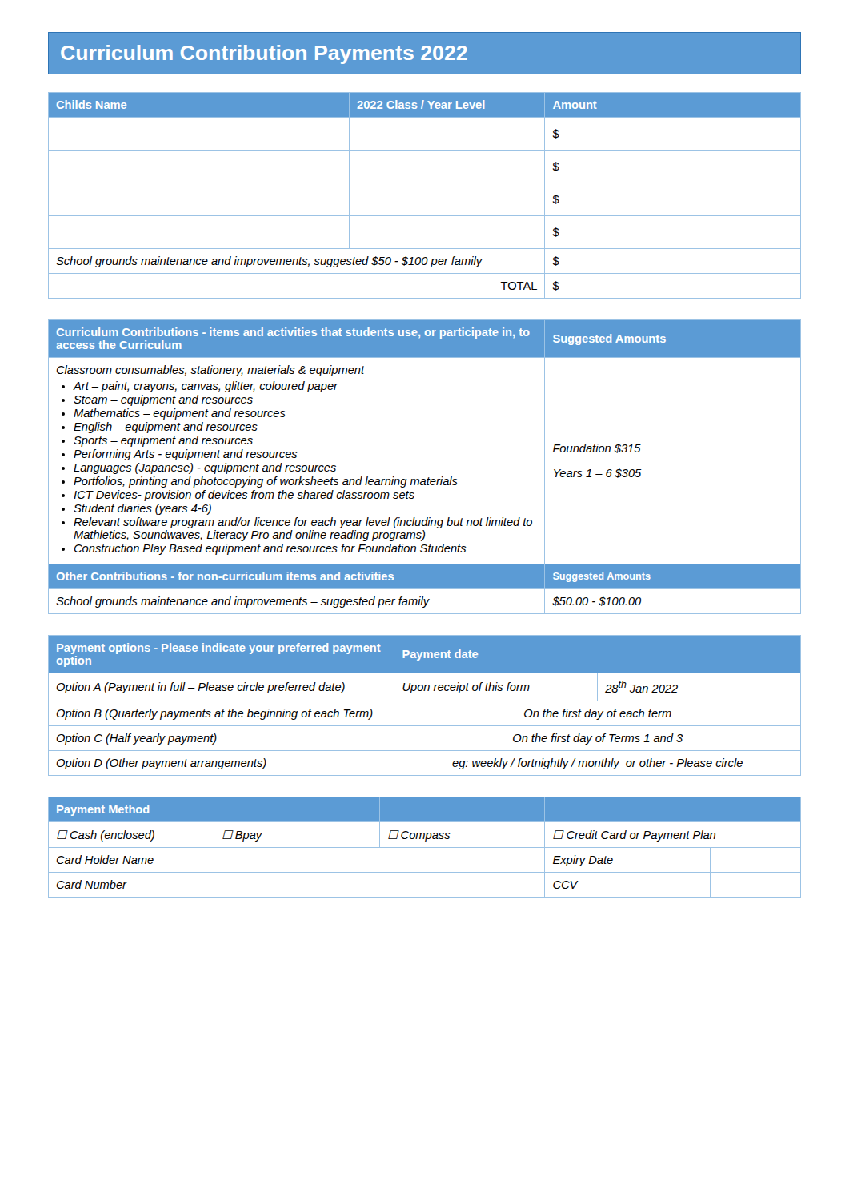Curriculum Contribution Payments 2022
| Childs Name | 2022 Class / Year Level | Amount |
| --- | --- | --- |
| | | $ |
| | | $ |
| | | $ |
| | | $ |
| School grounds maintenance and improvements, suggested $50 - $100 per family | $ |
| TOTAL | $ |
| Curriculum Contributions - items and activities that students use, or participate in, to access the Curriculum | Suggested Amounts |
| --- | --- |
| Classroom consumables, stationery, materials & equipment Art – paint, crayons, canvas, glitter, coloured paper Steam – equipment and resources Mathematics – equipment and resources English – equipment and resources Sports – equipment and resources Performing Arts - equipment and resources Languages (Japanese) - equipment and resources Portfolios, printing and photocopying of worksheets and learning materials ICT Devices- provision of devices from the shared classroom sets Student diaries (years 4-6) Relevant software program and/or licence for each year level (including but not limited to Mathletics, Soundwaves, Literacy Pro and online reading programs) Construction Play Based equipment and resources for Foundation Students | Foundation $315 Years 1 – 6 $305 |
| Other Contributions - for non-curriculum items and activities | Suggested Amounts |
| School grounds maintenance and improvements – suggested per family | $50.00 - $100.00 |
| Payment options - Please indicate your preferred payment option | Payment date |
| --- | --- |
| Option A (Payment in full – Please circle preferred date) | Upon receipt of this form | 28 th Jan 2022 |
| Option B (Quarterly payments at the beginning of each Term) | On the first day of each term |
| Option C (Half yearly payment) | On the first day of Terms 1 and 3 |
| Option D (Other payment arrangements) | eg: weekly / fortnightly / monthly or other - Please circle |
| Payment Method | | |
| --- | --- | --- |
| ☐ Cash (enclosed) | ☐ Bpay | ☐ Compass | ☐ Credit Card or Payment Plan |
| Card Holder Name | Expiry Date | |
| Card Number | CCV | |